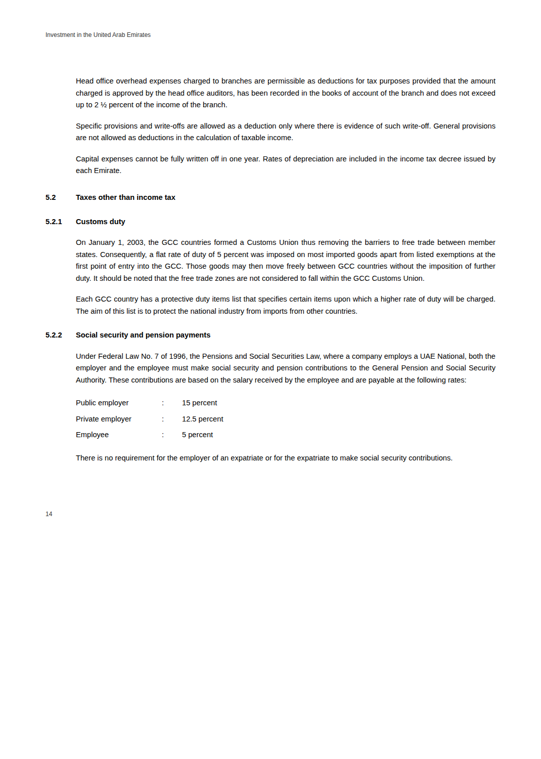Investment in the United Arab Emirates
Head office overhead expenses charged to branches are permissible as deductions for tax purposes provided that the amount charged is approved by the head office auditors, has been recorded in the books of account of the branch and does not exceed up to 2 ½ percent of the income of the branch.
Specific provisions and write-offs are allowed as a deduction only where there is evidence of such write-off. General provisions are not allowed as deductions in the calculation of taxable income.
Capital expenses cannot be fully written off in one year. Rates of depreciation are included in the income tax decree issued by each Emirate.
5.2 Taxes other than income tax
5.2.1 Customs duty
On January 1, 2003, the GCC countries formed a Customs Union thus removing the barriers to free trade between member states. Consequently, a flat rate of duty of 5 percent was imposed on most imported goods apart from listed exemptions at the first point of entry into the GCC. Those goods may then move freely between GCC countries without the imposition of further duty. It should be noted that the free trade zones are not considered to fall within the GCC Customs Union.
Each GCC country has a protective duty items list that specifies certain items upon which a higher rate of duty will be charged. The aim of this list is to protect the national industry from imports from other countries.
5.2.2 Social security and pension payments
Under Federal Law No. 7 of 1996, the Pensions and Social Securities Law, where a company employs a UAE National, both the employer and the employee must make social security and pension contributions to the General Pension and Social Security Authority. These contributions are based on the salary received by the employee and are payable at the following rates:
| Public employer | : | 15 percent |
| Private employer | : | 12.5 percent |
| Employee | : | 5 percent |
There is no requirement for the employer of an expatriate or for the expatriate to make social security contributions.
14